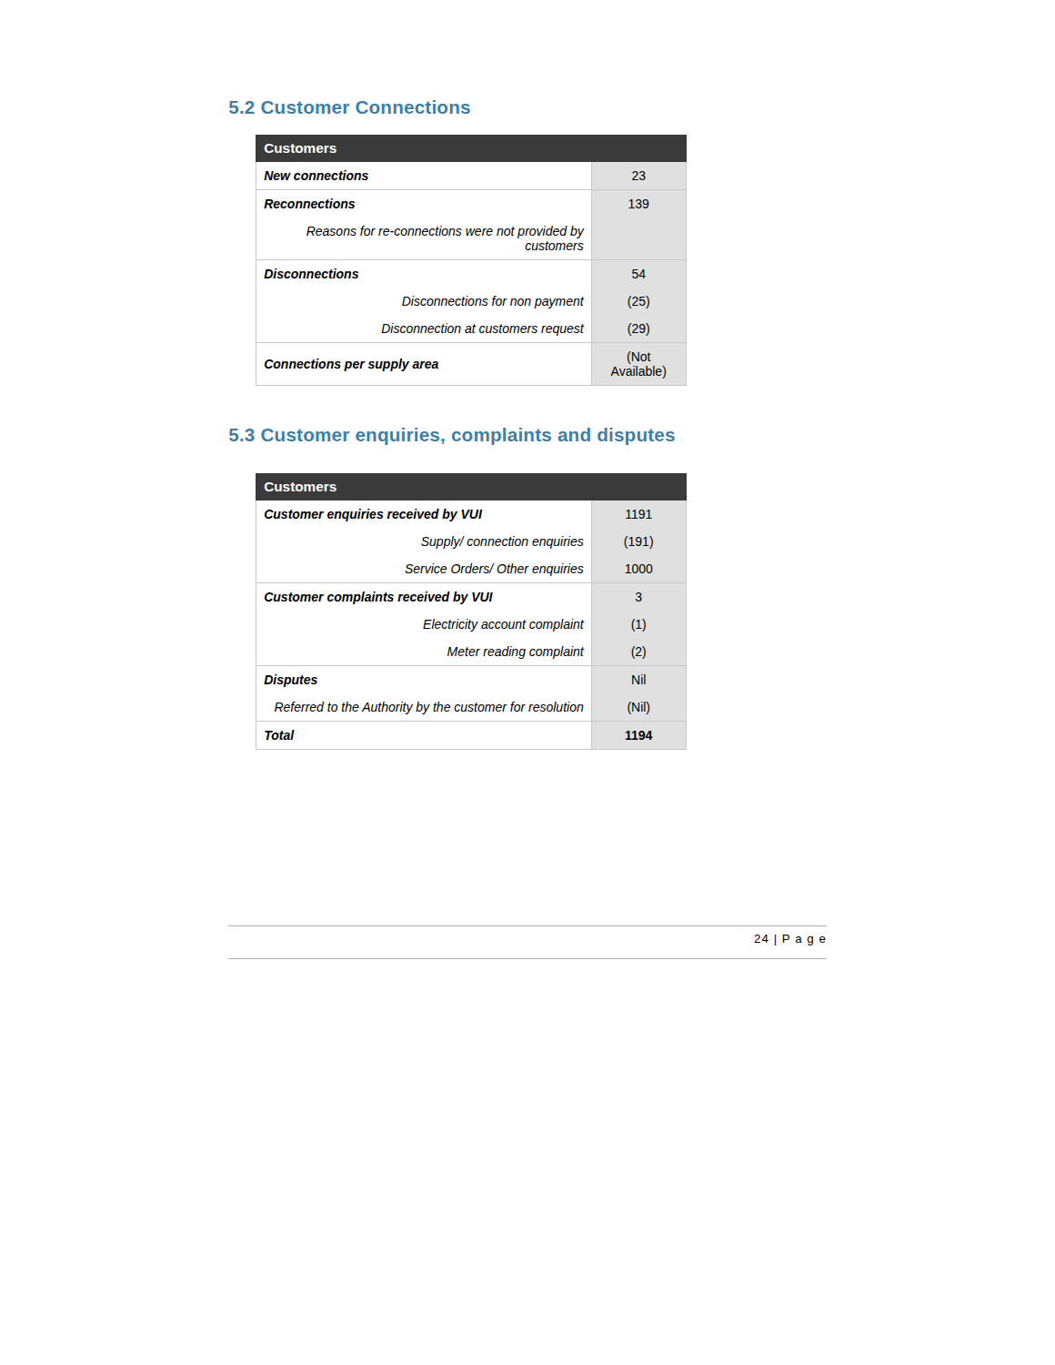5.2 Customer Connections
| Customers |
| --- |
| New connections | 23 |
| Reconnections | 139 |
| Reasons for re-connections were not provided by customers | |
| Disconnections | 54 |
| Disconnections for non payment | (25) |
| Disconnection at customers request | (29) |
| Connections per supply area | (Not Available) |
5.3 Customer enquiries, complaints and disputes
| Customers |
| --- |
| Customer enquiries received by VUI | 1191 |
| Supply/ connection enquiries | (191) |
| Service Orders/ Other enquiries | 1000 |
| Customer complaints received by VUI | 3 |
| Electricity account complaint | (1) |
| Meter reading complaint | (2) |
| Disputes | Nil |
| Referred to the Authority by the customer for resolution | (Nil) |
| Total | 1194 |
24 | P a g e